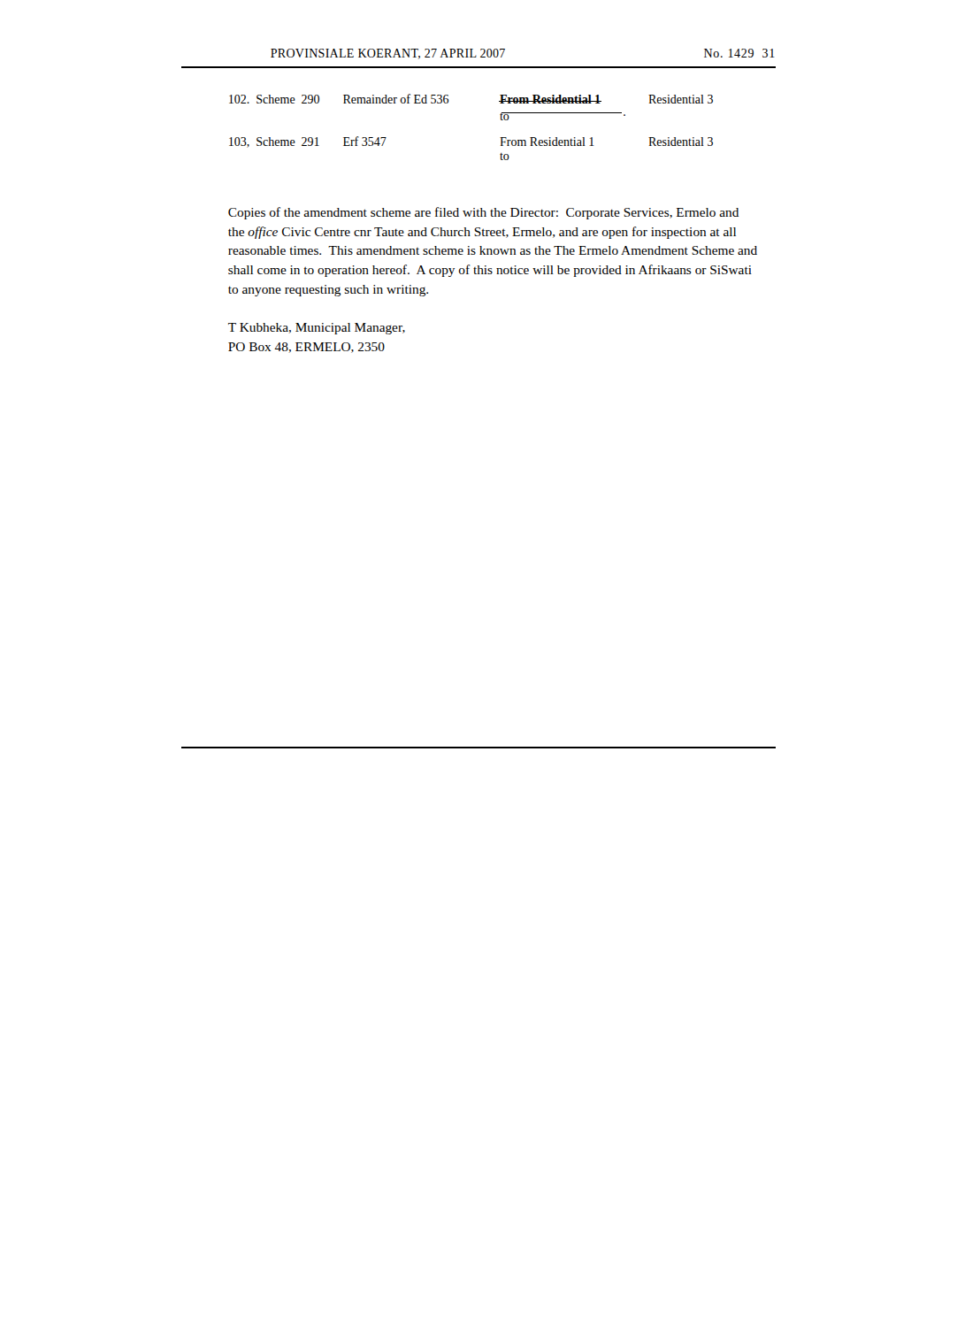PROVINSIALE KOERANT, 27 APRIL 2007 No. 1429 31
| 102. Scheme 290 | Remainder of Ed 536 | From Residential 1 . to | Residential 3 |
| 103, Scheme 291 | Erf 3547 | From Residential 1 to | Residential 3 |
Copies of the amendment scheme are filed with the Director: Corporate Services, Ermelo and the office Civic Centre cnr Taute and Church Street, Ermelo, and are open for inspection at all reasonable times. This amendment scheme is known as the The Ermelo Amendment Scheme and shall come in to operation hereof. A copy of this notice will be provided in Afrikaans or SiSwati to anyone requesting such in writing.
T Kubheka, Municipal Manager,
PO Box 48, ERMELO, 2350